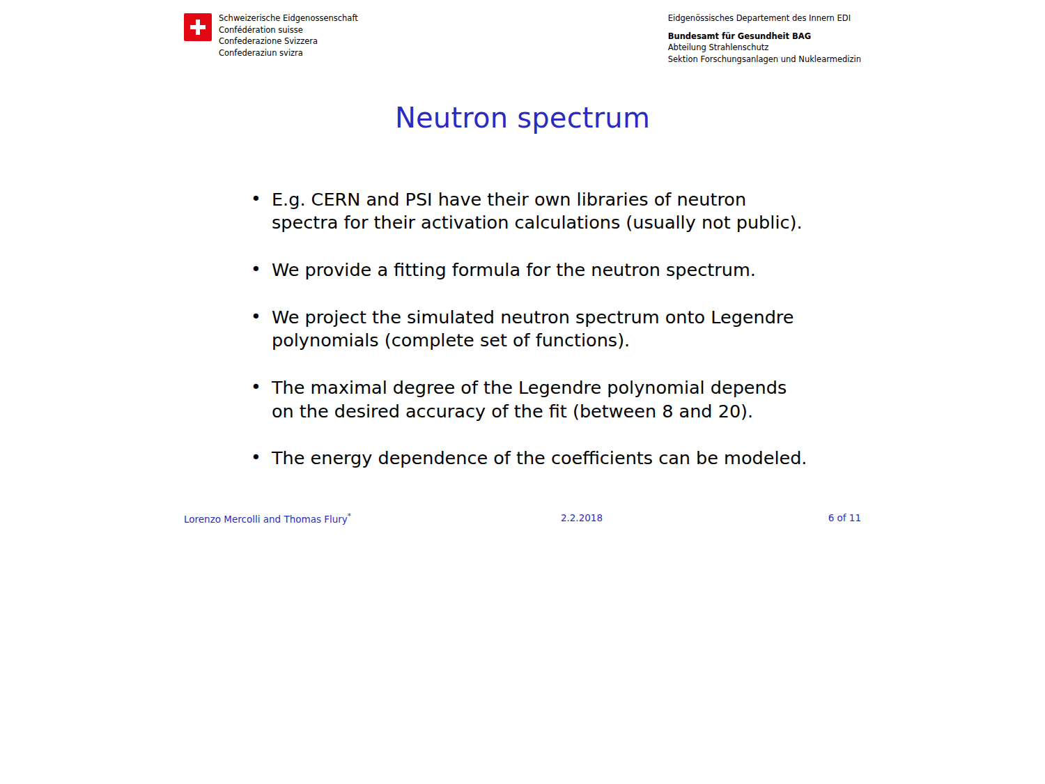Schweizerische Eidgenossenschaft
Confédération suisse
Confederazione Svizzera
Confederaziun svizra
Eidgenössisches Departement des Innern EDI
Bundesamt für Gesundheit BAG
Abteilung Strahlenschutz
Sektion Forschungsanlagen und Nuklearmedizin
Neutron spectrum
E.g. CERN and PSI have their own libraries of neutron spectra for their activation calculations (usually not public).
We provide a fitting formula for the neutron spectrum.
We project the simulated neutron spectrum onto Legendre polynomials (complete set of functions).
The maximal degree of the Legendre polynomial depends on the desired accuracy of the fit (between 8 and 20).
The energy dependence of the coefficients can be modeled.
Lorenzo Mercolli and Thomas Flury*
2.2.2018
6 of 11